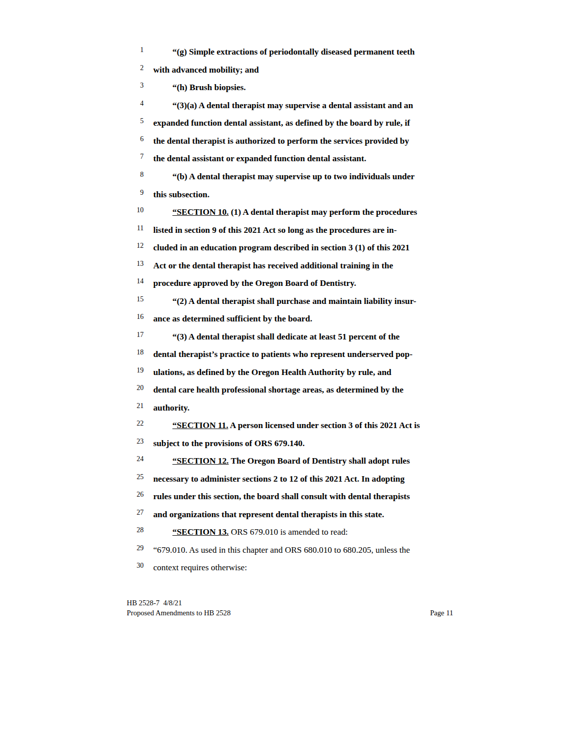“(g) Simple extractions of periodontally diseased permanent teeth
with advanced mobility; and
“(h) Brush biopsies.
“(3)(a) A dental therapist may supervise a dental assistant and an
expanded function dental assistant, as defined by the board by rule, if
the dental therapist is authorized to perform the services provided by
the dental assistant or expanded function dental assistant.
“(b) A dental therapist may supervise up to two individuals under
this subsection.
“SECTION 10. (1) A dental therapist may perform the procedures
listed in section 9 of this 2021 Act so long as the procedures are in-
cluded in an education program described in section 3 (1) of this 2021
Act or the dental therapist has received additional training in the
procedure approved by the Oregon Board of Dentistry.
“(2) A dental therapist shall purchase and maintain liability insur-
ance as determined sufficient by the board.
“(3) A dental therapist shall dedicate at least 51 percent of the
dental therapist’s practice to patients who represent underserved pop-
ulations, as defined by the Oregon Health Authority by rule, and
dental care health professional shortage areas, as determined by the
authority.
“SECTION 11. A person licensed under section 3 of this 2021 Act is
subject to the provisions of ORS 679.140.
“SECTION 12. The Oregon Board of Dentistry shall adopt rules
necessary to administer sections 2 to 12 of this 2021 Act. In adopting
rules under this section, the board shall consult with dental therapists
and organizations that represent dental therapists in this state.
“SECTION 13. ORS 679.010 is amended to read:
“679.010. As used in this chapter and ORS 680.010 to 680.205, unless the
context requires otherwise:
HB 2528-7 4/8/21
Proposed Amendments to HB 2528
Page 11